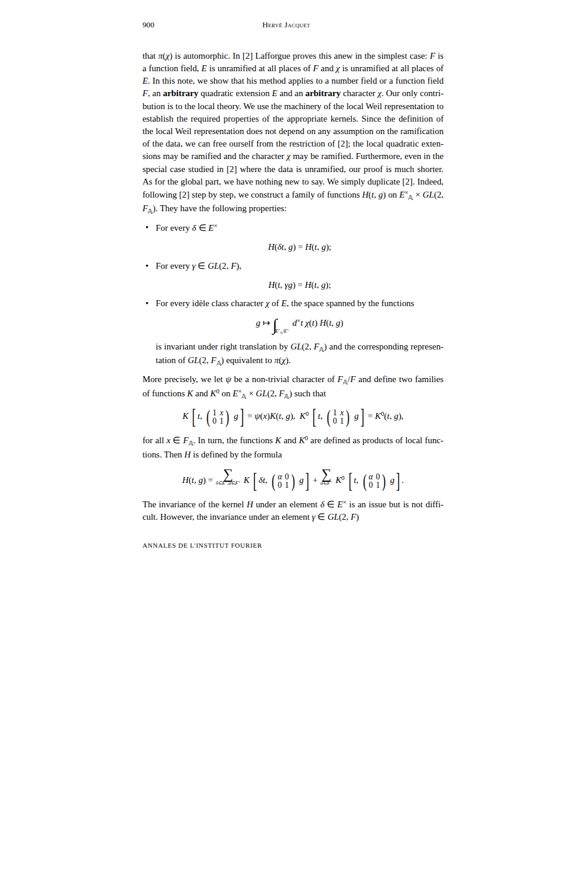900 Hervé Jacquet
that π(χ) is automorphic. In [2] Lafforgue proves this anew in the simplest case: F is a function field, E is unramified at all places of F and χ is unramified at all places of E. In this note, we show that his method applies to a number field or a function field F, an arbitrary quadratic extension E and an arbitrary character χ. Our only contribution is to the local theory. We use the machinery of the local Weil representation to establish the required properties of the appropriate kernels. Since the definition of the local Weil representation does not depend on any assumption on the ramification of the data, we can free ourself from the restriction of [2]; the local quadratic extensions may be ramified and the character χ may be ramified. Furthermore, even in the special case studied in [2] where the data is unramified, our proof is much shorter. As for the global part, we have nothing new to say. We simply duplicate [2]. Indeed, following [2] step by step, we construct a family of functions H(t, g) on E×𝔸 × GL(2, F𝔸). They have the following properties:
For every δ ∈ E×
H(δt, g) = H(t, g);
For every γ ∈ GL(2, F),
H(t, γg) = H(t, g);
For every idèle class character χ of E, the space spanned by the functions
g ↦ ∫E×𝔸/E× d×t χ(t) H(t, g)
is invariant under right translation by GL(2, F𝔸) and the corresponding representation of GL(2, F𝔸) equivalent to π(χ).
More precisely, we let ψ be a non-trivial character of F𝔸/F and define two families of functions K and K 0 on E×𝔸 × GL(2, F𝔸) such that
K [t, (
| 1 | x |
| 0 | 1 |
) g] = ψ(x)K(t, g), K 0 [t, (
| 1 | x |
| 0 | 1 |
) g] = K 0(t, g),
for all x ∈ F𝔸. In turn, the functions K and K 0 are defined as products of local functions. Then H is defined by the formula
H(t, g) = ∑δ∈E×,α∈F× K [δt, (
| α | 0 |
| 0 | 1 |
) g] + ∑α∈F× K 0 [t, (
| α | 0 |
| 0 | 1 |
) g].
The invariance of the kernel H under an element δ ∈ E× is an issue but is not difficult. However, the invariance under an element γ ∈ GL(2, F)
Annales de l'institut Fourier